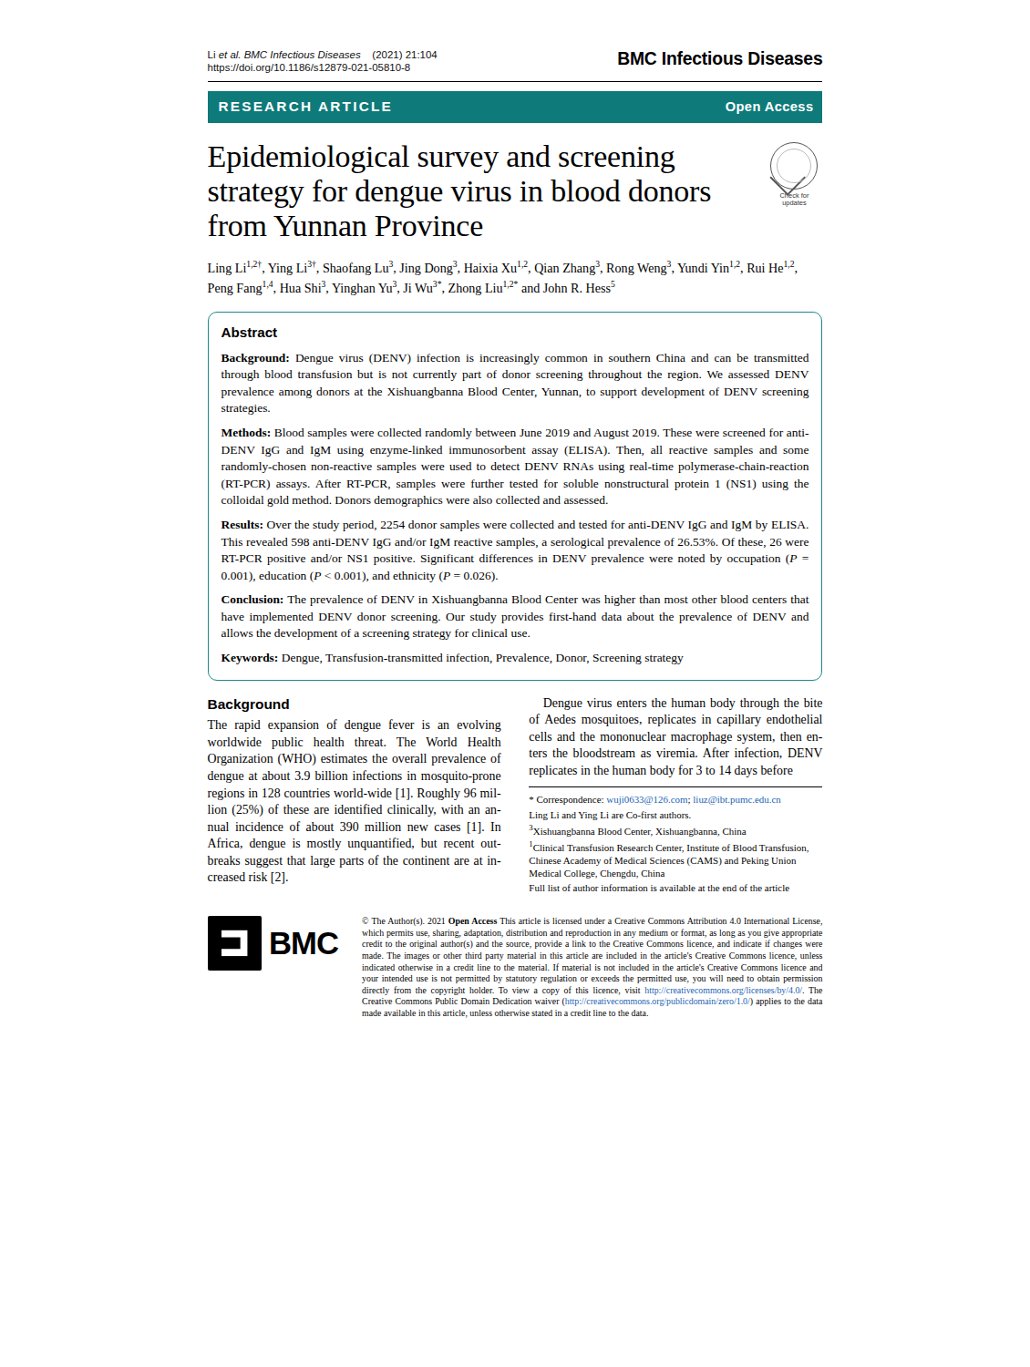Li et al. BMC Infectious Diseases (2021) 21:104 https://doi.org/10.1186/s12879-021-05810-8
BMC Infectious Diseases
RESEARCH ARTICLE Open Access
Check for
updates
Epidemiological survey and screening
strategy for dengue virus in blood donors
from Yunnan Province
Ling Li1,2†, Ying Li3†, Shaofang Lu3, Jing Dong3, Haixia Xu1,2, Qian Zhang3, Rong Weng3, Yundi Yin1,2, Rui He1,2, Peng Fang1,4, Hua Shi3, Yinghan Yu3, Ji Wu3*, Zhong Liu1,2* and John R. Hess5
Abstract
Background: Dengue virus (DENV) infection is increasingly common in southern China and can be transmitted through blood transfusion but is not currently part of donor screening throughout the region. We assessed DENV prevalence among donors at the Xishuangbanna Blood Center, Yunnan, to support development of DENV screening strategies.
Methods: Blood samples were collected randomly between June 2019 and August 2019. These were screened for anti-DENV IgG and IgM using enzyme-linked immunosorbent assay (ELISA). Then, all reactive samples and some randomly-chosen non-reactive samples were used to detect DENV RNAs using real-time polymerase-chain-reaction (RT-PCR) assays. After RT-PCR, samples were further tested for soluble nonstructural protein 1 (NS1) using the colloidal gold method. Donors demographics were also collected and assessed.
Results: Over the study period, 2254 donor samples were collected and tested for anti-DENV IgG and IgM by ELISA. This revealed 598 anti-DENV IgG and/or IgM reactive samples, a serological prevalence of 26.53%. Of these, 26 were RT-PCR positive and/or NS1 positive. Significant differences in DENV prevalence were noted by occupation (P = 0.001), education (P < 0.001), and ethnicity (P = 0.026).
Conclusion: The prevalence of DENV in Xishuangbanna Blood Center was higher than most other blood centers that have implemented DENV donor screening. Our study provides first-hand data about the prevalence of DENV and allows the development of a screening strategy for clinical use.
Keywords: Dengue, Transfusion-transmitted infection, Prevalence, Donor, Screening strategy
Background
The rapid expansion of dengue fever is an evolving worldwide public health threat. The World Health Organization (WHO) estimates the overall prevalence of dengue at about 3.9 billion infections in mosquito-prone regions in 128 countries world-wide [1]. Roughly 96 million (25%) of these are identified clinically, with an annual incidence of about 390 million new cases [1]. In Africa, dengue is mostly unquantified, but recent outbreaks suggest that large parts of the continent are at increased risk [2].
Dengue virus enters the human body through the bite of Aedes mosquitoes, replicates in capillary endothelial cells and the mononuclear macrophage system, then enters the bloodstream as viremia. After infection, DENV replicates in the human body for 3 to 14 days before
* Correspondence: wuji0633@126.com; liuz@ibt.pumc.edu.cn
Ling Li and Ying Li are Co-first authors.
3Xishuangbanna Blood Center, Xishuangbanna, China
1Clinical Transfusion Research Center, Institute of Blood Transfusion, Chinese Academy of Medical Sciences (CAMS) and Peking Union Medical College, Chengdu, China
Full list of author information is available at the end of the article
BMC
© The Author(s). 2021 Open Access This article is licensed under a Creative Commons Attribution 4.0 International License, which permits use, sharing, adaptation, distribution and reproduction in any medium or format, as long as you give appropriate credit to the original author(s) and the source, provide a link to the Creative Commons licence, and indicate if changes were made. The images or other third party material in this article are included in the article's Creative Commons licence, unless indicated otherwise in a credit line to the material. If material is not included in the article's Creative Commons licence and your intended use is not permitted by statutory regulation or exceeds the permitted use, you will need to obtain permission directly from the copyright holder. To view a copy of this licence, visit http://creativecommons.org/licenses/by/4.0/. The Creative Commons Public Domain Dedication waiver (http://creativecommons.org/publicdomain/zero/1.0/) applies to the data made available in this article, unless otherwise stated in a credit line to the data.